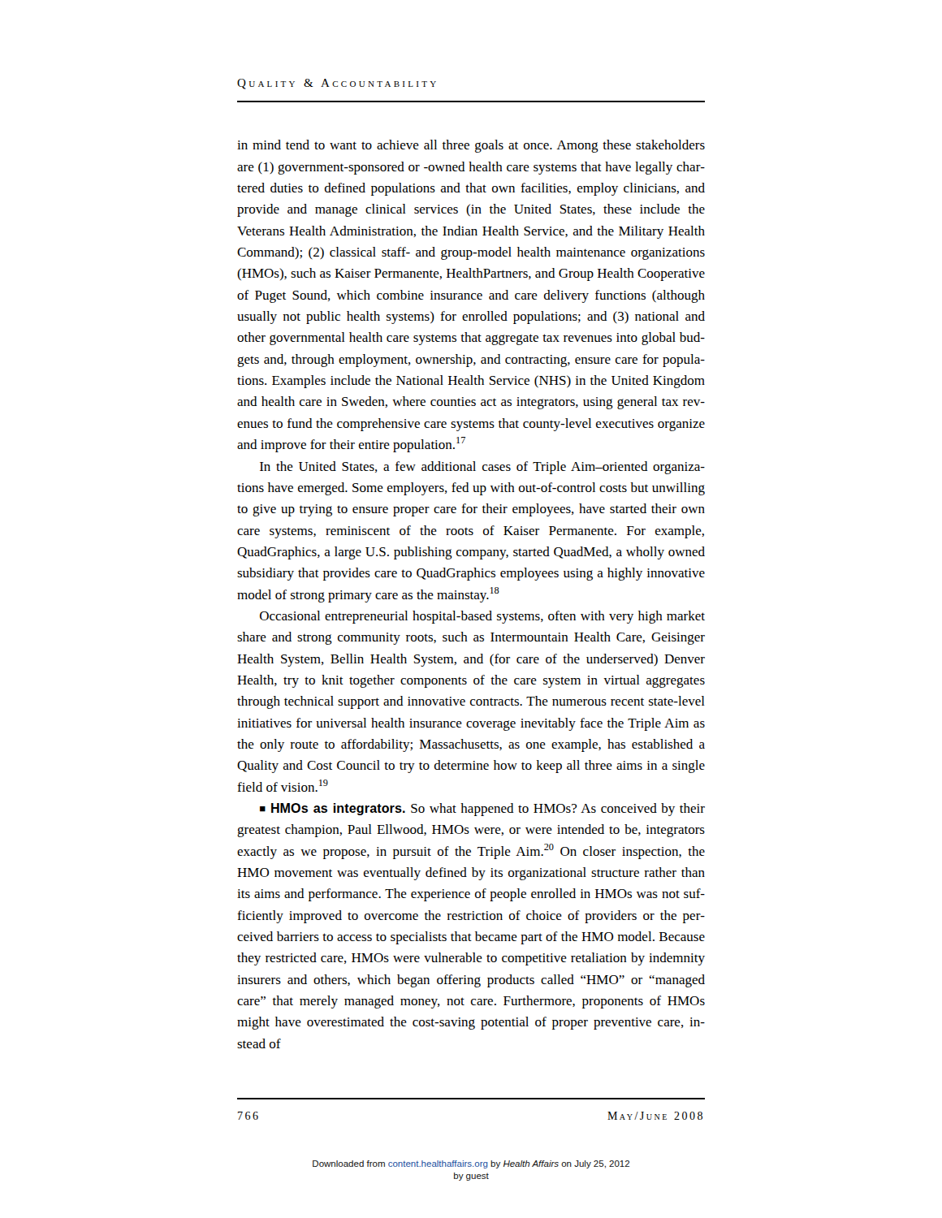Quality & Accountability
in mind tend to want to achieve all three goals at once. Among these stakeholders are (1) government-sponsored or -owned health care systems that have legally chartered duties to defined populations and that own facilities, employ clinicians, and provide and manage clinical services (in the United States, these include the Veterans Health Administration, the Indian Health Service, and the Military Health Command); (2) classical staff- and group-model health maintenance organizations (HMOs), such as Kaiser Permanente, HealthPartners, and Group Health Cooperative of Puget Sound, which combine insurance and care delivery functions (although usually not public health systems) for enrolled populations; and (3) national and other governmental health care systems that aggregate tax revenues into global budgets and, through employment, ownership, and contracting, ensure care for populations. Examples include the National Health Service (NHS) in the United Kingdom and health care in Sweden, where counties act as integrators, using general tax revenues to fund the comprehensive care systems that county-level executives organize and improve for their entire population.17
In the United States, a few additional cases of Triple Aim–oriented organizations have emerged. Some employers, fed up with out-of-control costs but unwilling to give up trying to ensure proper care for their employees, have started their own care systems, reminiscent of the roots of Kaiser Permanente. For example, QuadGraphics, a large U.S. publishing company, started QuadMed, a wholly owned subsidiary that provides care to QuadGraphics employees using a highly innovative model of strong primary care as the mainstay.18
Occasional entrepreneurial hospital-based systems, often with very high market share and strong community roots, such as Intermountain Health Care, Geisinger Health System, Bellin Health System, and (for care of the underserved) Denver Health, try to knit together components of the care system in virtual aggregates through technical support and innovative contracts. The numerous recent state-level initiatives for universal health insurance coverage inevitably face the Triple Aim as the only route to affordability; Massachusetts, as one example, has established a Quality and Cost Council to try to determine how to keep all three aims in a single field of vision.19
■HMOs as integrators. So what happened to HMOs? As conceived by their greatest champion, Paul Ellwood, HMOs were, or were intended to be, integrators exactly as we propose, in pursuit of the Triple Aim.20 On closer inspection, the HMO movement was eventually defined by its organizational structure rather than its aims and performance. The experience of people enrolled in HMOs was not sufficiently improved to overcome the restriction of choice of providers or the perceived barriers to access to specialists that became part of the HMO model. Because they restricted care, HMOs were vulnerable to competitive retaliation by indemnity insurers and others, which began offering products called “HMO” or “managed care” that merely managed money, not care. Furthermore, proponents of HMOs might have overestimated the cost-saving potential of proper preventive care, instead of
766 May/June 2008
Downloaded from content.healthaffairs.org by Health Affairs on July 25, 2012
by guest